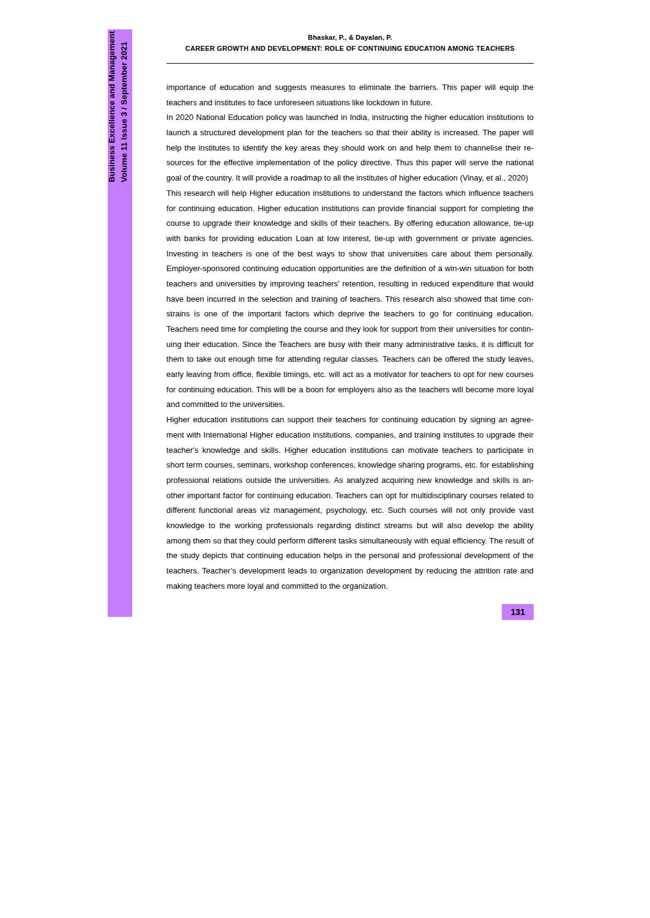Business Excellence and Management Volume 11 Issue 3 / September 2021
Bhaskar, P., & Dayalan, P.
CAREER GROWTH AND DEVELOPMENT: ROLE OF CONTINUING EDUCATION AMONG TEACHERS
importance of education and suggests measures to eliminate the barriers. This paper will equip the teachers and institutes to face unforeseen situations like lockdown in future.
In 2020 National Education policy was launched in India, instructing the higher education institutions to launch a structured development plan for the teachers so that their ability is increased. The paper will help the institutes to identify the key areas they should work on and help them to channelise their resources for the effective implementation of the policy directive. Thus this paper will serve the national goal of the country. It will provide a roadmap to all the institutes of higher education (Vinay, et al., 2020)
This research will help Higher education institutions to understand the factors which influence teachers for continuing education. Higher education institutions can provide financial support for completing the course to upgrade their knowledge and skills of their teachers. By offering education allowance, tie-up with banks for providing education Loan at low interest, tie-up with government or private agencies. Investing in teachers is one of the best ways to show that universities care about them personally. Employer-sponsored continuing education opportunities are the definition of a win-win situation for both teachers and universities by improving teachers' retention, resulting in reduced expenditure that would have been incurred in the selection and training of teachers. This research also showed that time constrains is one of the important factors which deprive the teachers to go for continuing education. Teachers need time for completing the course and they look for support from their universities for continuing their education. Since the Teachers are busy with their many administrative tasks, it is difficult for them to take out enough time for attending regular classes. Teachers can be offered the study leaves, early leaving from office, flexible timings, etc. will act as a motivator for teachers to opt for new courses for continuing education. This will be a boon for employers also as the teachers will become more loyal and committed to the universities.
Higher education institutions can support their teachers for continuing education by signing an agreement with International Higher education institutions, companies, and training institutes to upgrade their teacher's knowledge and skills. Higher education institutions can motivate teachers to participate in short term courses, seminars, workshop conferences, knowledge sharing programs, etc. for establishing professional relations outside the universities. As analyzed acquiring new knowledge and skills is another important factor for continuing education. Teachers can opt for multidisciplinary courses related to different functional areas viz management, psychology, etc. Such courses will not only provide vast knowledge to the working professionals regarding distinct streams but will also develop the ability among them so that they could perform different tasks simultaneously with equal efficiency. The result of the study depicts that continuing education helps in the personal and professional development of the teachers. Teacher’s development leads to organization development by reducing the attrition rate and making teachers more loyal and committed to the organization.
131